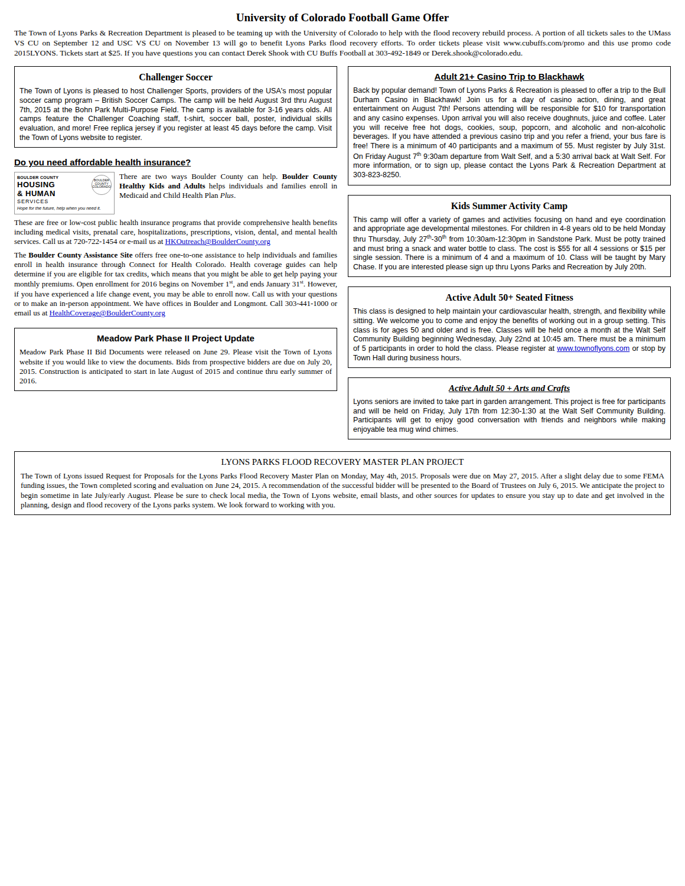University of Colorado Football Game Offer
The Town of Lyons Parks & Recreation Department is pleased to be teaming up with the University of Colorado to help with the flood recovery rebuild process. A portion of all tickets sales to the UMass VS CU on September 12 and USC VS CU on November 13 will go to benefit Lyons Parks flood recovery efforts. To order tickets please visit www.cubuffs.com/promo and this use promo code 2015LYONS. Tickets start at $25. If you have questions you can contact Derek Shook with CU Buffs Football at 303-492-1849 or Derek.shook@colorado.edu.
Challenger Soccer
The Town of Lyons is pleased to host Challenger Sports, providers of the USA's most popular soccer camp program – British Soccer Camps. The camp will be held August 3rd thru August 7th, 2015 at the Bohn Park Multi-Purpose Field. The camp is available for 3-16 years olds. All camps feature the Challenger Coaching staff, t-shirt, soccer ball, poster, individual skills evaluation, and more! Free replica jersey if you register at least 45 days before the camp. Visit the Town of Lyons website to register.
Do you need affordable health insurance?
BOULDER
COUNTY
COLORADO
BOULDER COUNTY HOUSING & HUMAN SERVICES
Hope for the future, help when you need it.
There are two ways Boulder County can help. Boulder County Healthy Kids and Adults helps individuals and families enroll in Medicaid and Child Health Plan Plus.
These are free or low-cost public health insurance programs that provide comprehensive health benefits including medical visits, prenatal care, hospitalizations, prescriptions, vision, dental, and mental health services. Call us at 720-722-1454 or e-mail us at HKOutreach@BoulderCounty.org
The Boulder County Assistance Site offers free one-to-one assistance to help individuals and families enroll in health insurance through Connect for Health Colorado. Health coverage guides can help determine if you are eligible for tax credits, which means that you might be able to get help paying your monthly premiums. Open enrollment for 2016 begins on November 1st, and ends January 31st. However, if you have experienced a life change event, you may be able to enroll now. Call us with your questions or to make an in-person appointment. We have offices in Boulder and Longmont. Call 303-441-1000 or email us at HealthCoverage@BoulderCounty.org
Meadow Park Phase II Project Update
Meadow Park Phase II Bid Documents were released on June 29. Please visit the Town of Lyons website if you would like to view the documents. Bids from prospective bidders are due on July 20, 2015. Construction is anticipated to start in late August of 2015 and continue thru early summer of 2016.
Adult 21+ Casino Trip to Blackhawk
Back by popular demand! Town of Lyons Parks & Recreation is pleased to offer a trip to the Bull Durham Casino in Blackhawk! Join us for a day of casino action, dining, and great entertainment on August 7th! Persons attending will be responsible for $10 for transportation and any casino expenses. Upon arrival you will also receive doughnuts, juice and coffee. Later you will receive free hot dogs, cookies, soup, popcorn, and alcoholic and non-alcoholic beverages. If you have attended a previous casino trip and you refer a friend, your bus fare is free! There is a minimum of 40 participants and a maximum of 55. Must register by July 31st. On Friday August 7th 9:30am departure from Walt Self, and a 5:30 arrival back at Walt Self. For more information, or to sign up, please contact the Lyons Park & Recreation Department at 303-823-8250.
Kids Summer Activity Camp
This camp will offer a variety of games and activities focusing on hand and eye coordination and appropriate age developmental milestones. For children in 4-8 years old to be held Monday thru Thursday, July 27th-30th from 10:30am-12:30pm in Sandstone Park. Must be potty trained and must bring a snack and water bottle to class. The cost is $55 for all 4 sessions or $15 per single session. There is a minimum of 4 and a maximum of 10. Class will be taught by Mary Chase. If you are interested please sign up thru Lyons Parks and Recreation by July 20th.
Active Adult 50+ Seated Fitness
This class is designed to help maintain your cardiovascular health, strength, and flexibility while sitting. We welcome you to come and enjoy the benefits of working out in a group setting. This class is for ages 50 and older and is free. Classes will be held once a month at the Walt Self Community Building beginning Wednesday, July 22nd at 10:45 am. There must be a minimum of 5 participants in order to hold the class. Please register at www.townoflyons.com or stop by Town Hall during business hours.
Active Adult 50 + Arts and Crafts
Lyons seniors are invited to take part in garden arrangement. This project is free for participants and will be held on Friday, July 17th from 12:30-1:30 at the Walt Self Community Building. Participants will get to enjoy good conversation with friends and neighbors while making enjoyable tea mug wind chimes.
LYONS PARKS FLOOD RECOVERY MASTER PLAN PROJECT
The Town of Lyons issued Request for Proposals for the Lyons Parks Flood Recovery Master Plan on Monday, May 4th, 2015. Proposals were due on May 27, 2015. After a slight delay due to some FEMA funding issues, the Town completed scoring and evaluation on June 24, 2015. A recommendation of the successful bidder will be presented to the Board of Trustees on July 6, 2015. We anticipate the project to begin sometime in late July/early August. Please be sure to check local media, the Town of Lyons website, email blasts, and other sources for updates to ensure you stay up to date and get involved in the planning, design and flood recovery of the Lyons parks system. We look forward to working with you.